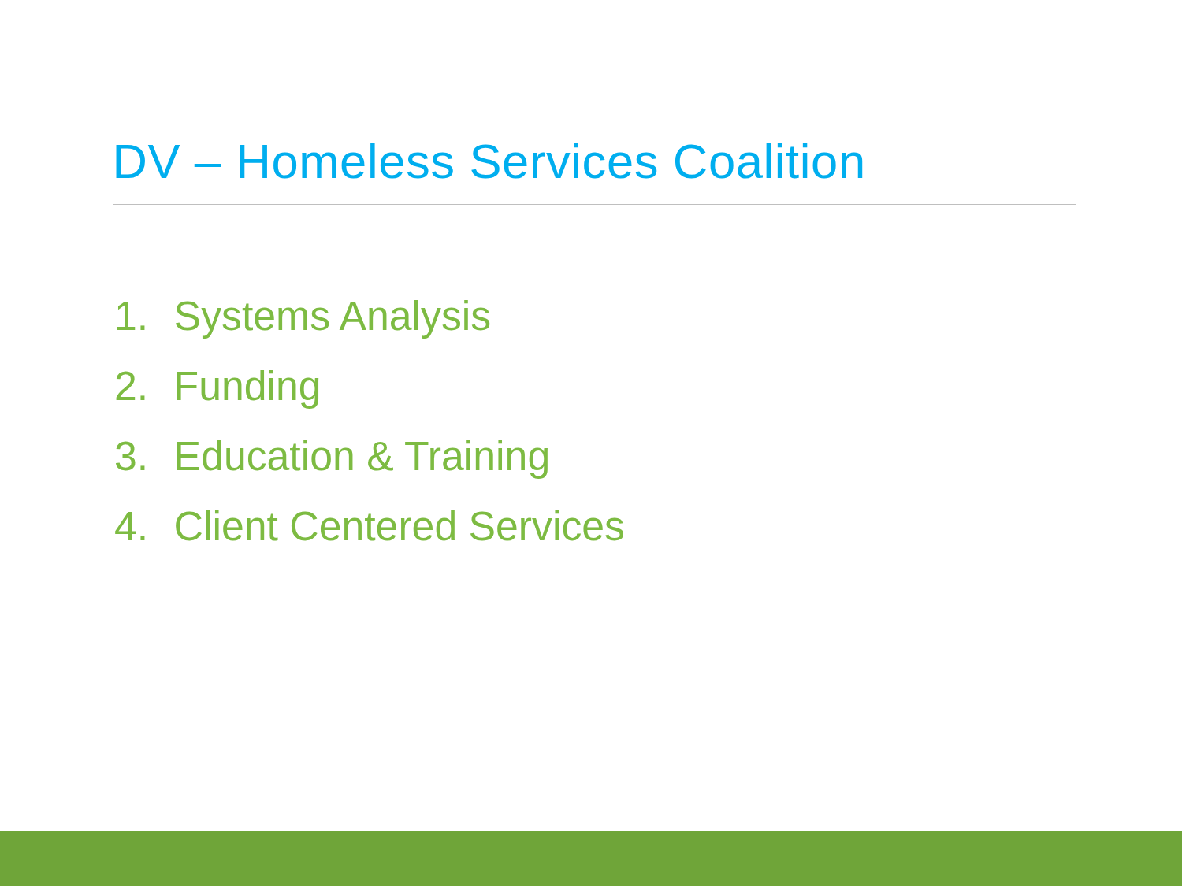DV – Homeless Services Coalition
Systems Analysis
Funding
Education & Training
Client Centered Services